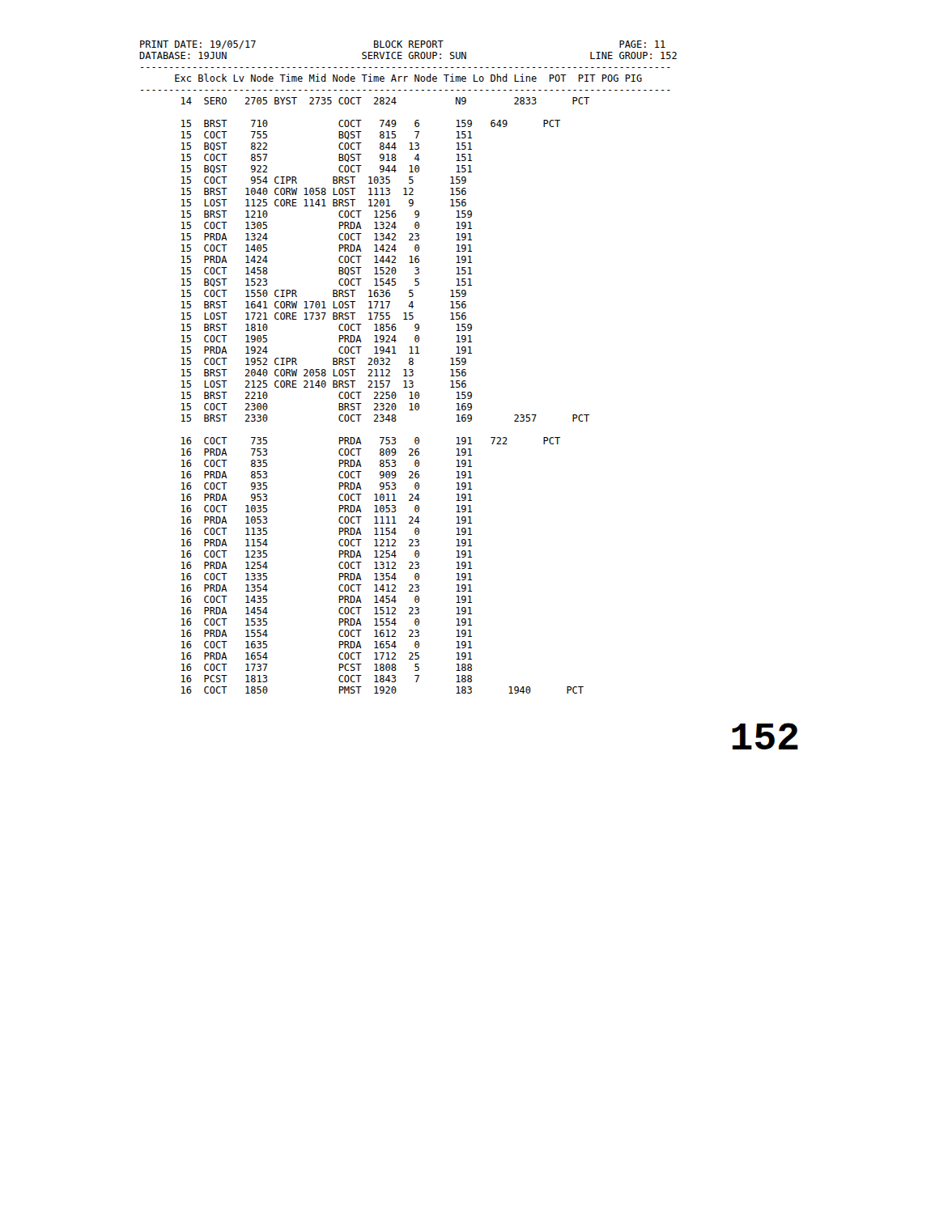PRINT DATE: 19/05/17                    BLOCK REPORT                              PAGE: 11
DATABASE: 19JUN                       SERVICE GROUP: SUN                     LINE GROUP: 152
-------------------------------------------------------------------------------------------
      Exc Block Lv Node Time Mid Node Time Arr Node Time Lo Dhd Line  POT  PIT POG PIG
-------------------------------------------------------------------------------------------
       14  SERO   2705 BYST  2735 COCT  2824          N9        2833      PCT

       15  BRST    710            COCT   749   6      159   649      PCT
       15  COCT    755            BQST   815   7      151
       15  BQST    822            COCT   844  13      151
       15  COCT    857            BQST   918   4      151
       15  BQST    922            COCT   944  10      151
       15  COCT    954 CIPR      BRST  1035   5      159
       15  BRST   1040 CORW 1058 LOST  1113  12      156
       15  LOST   1125 CORE 1141 BRST  1201   9      156
       15  BRST   1210            COCT  1256   9      159
       15  COCT   1305            PRDA  1324   0      191
       15  PRDA   1324            COCT  1342  23      191
       15  COCT   1405            PRDA  1424   0      191
       15  PRDA   1424            COCT  1442  16      191
       15  COCT   1458            BQST  1520   3      151
       15  BQST   1523            COCT  1545   5      151
       15  COCT   1550 CIPR      BRST  1636   5      159
       15  BRST   1641 CORW 1701 LOST  1717   4      156
       15  LOST   1721 CORE 1737 BRST  1755  15      156
       15  BRST   1810            COCT  1856   9      159
       15  COCT   1905            PRDA  1924   0      191
       15  PRDA   1924            COCT  1941  11      191
       15  COCT   1952 CIPR      BRST  2032   8      159
       15  BRST   2040 CORW 2058 LOST  2112  13      156
       15  LOST   2125 CORE 2140 BRST  2157  13      156
       15  BRST   2210            COCT  2250  10      159
       15  COCT   2300            BRST  2320  10      169
       15  BRST   2330            COCT  2348          169       2357      PCT

       16  COCT    735            PRDA   753   0      191   722      PCT
       16  PRDA    753            COCT   809  26      191
       16  COCT    835            PRDA   853   0      191
       16  PRDA    853            COCT   909  26      191
       16  COCT    935            PRDA   953   0      191
       16  PRDA    953            COCT  1011  24      191
       16  COCT   1035            PRDA  1053   0      191
       16  PRDA   1053            COCT  1111  24      191
       16  COCT   1135            PRDA  1154   0      191
       16  PRDA   1154            COCT  1212  23      191
       16  COCT   1235            PRDA  1254   0      191
       16  PRDA   1254            COCT  1312  23      191
       16  COCT   1335            PRDA  1354   0      191
       16  PRDA   1354            COCT  1412  23      191
       16  COCT   1435            PRDA  1454   0      191
       16  PRDA   1454            COCT  1512  23      191
       16  COCT   1535            PRDA  1554   0      191
       16  PRDA   1554            COCT  1612  23      191
       16  COCT   1635            PRDA  1654   0      191
       16  PRDA   1654            COCT  1712  25      191
       16  COCT   1737            PCST  1808   5      188
       16  PCST   1813            COCT  1843   7      188
       16  COCT   1850            PMST  1920          183      1940      PCT
152